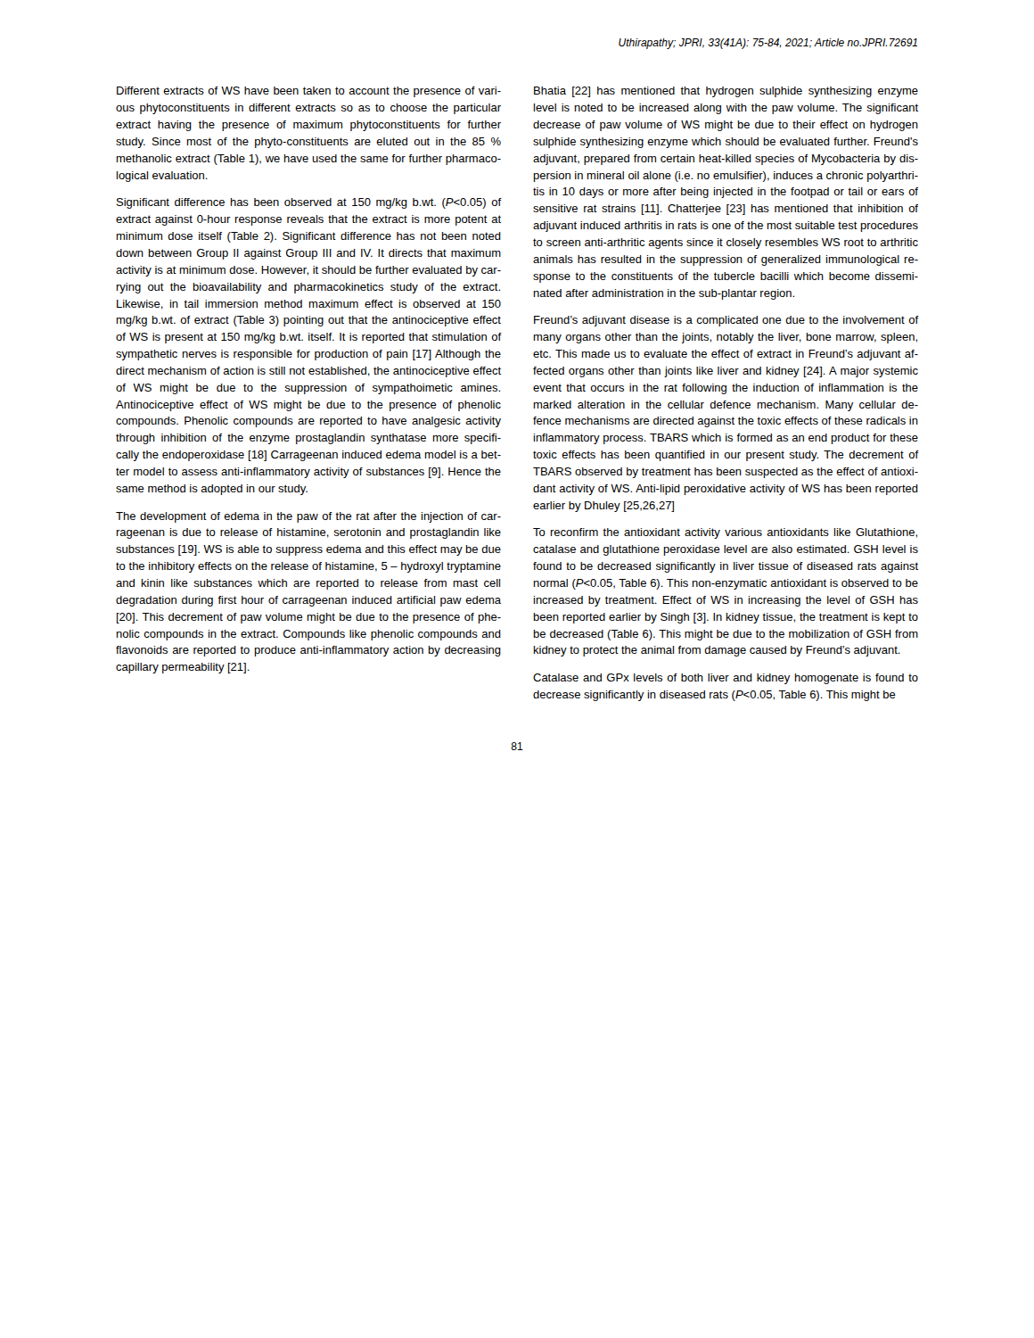Uthirapathy; JPRI, 33(41A): 75-84, 2021; Article no.JPRI.72691
Different extracts of WS have been taken to account the presence of various phytoconstituents in different extracts so as to choose the particular extract having the presence of maximum phytoconstituents for further study. Since most of the phyto-constituents are eluted out in the 85 % methanolic extract (Table 1), we have used the same for further pharmacological evaluation.
Significant difference has been observed at 150 mg/kg b.wt. (P<0.05) of extract against 0-hour response reveals that the extract is more potent at minimum dose itself (Table 2). Significant difference has not been noted down between Group II against Group III and IV. It directs that maximum activity is at minimum dose. However, it should be further evaluated by carrying out the bioavailability and pharmacokinetics study of the extract. Likewise, in tail immersion method maximum effect is observed at 150 mg/kg b.wt. of extract (Table 3) pointing out that the antinociceptive effect of WS is present at 150 mg/kg b.wt. itself. It is reported that stimulation of sympathetic nerves is responsible for production of pain [17] Although the direct mechanism of action is still not established, the antinociceptive effect of WS might be due to the suppression of sympathoimetic amines. Antinociceptive effect of WS might be due to the presence of phenolic compounds. Phenolic compounds are reported to have analgesic activity through inhibition of the enzyme prostaglandin synthatase more specifically the endoperoxidase [18] Carrageenan induced edema model is a better model to assess anti-inflammatory activity of substances [9]. Hence the same method is adopted in our study.
The development of edema in the paw of the rat after the injection of carrageenan is due to release of histamine, serotonin and prostaglandin like substances [19]. WS is able to suppress edema and this effect may be due to the inhibitory effects on the release of histamine, 5 – hydroxyl tryptamine and kinin like substances which are reported to release from mast cell degradation during first hour of carrageenan induced artificial paw edema [20]. This decrement of paw volume might be due to the presence of phenolic compounds in the extract. Compounds like phenolic compounds and flavonoids are reported to produce anti-inflammatory action by decreasing capillary permeability [21].
Bhatia [22] has mentioned that hydrogen sulphide synthesizing enzyme level is noted to be increased along with the paw volume. The significant decrease of paw volume of WS might be due to their effect on hydrogen sulphide synthesizing enzyme which should be evaluated further. Freund's adjuvant, prepared from certain heat-killed species of Mycobacteria by dispersion in mineral oil alone (i.e. no emulsifier), induces a chronic polyarthritis in 10 days or more after being injected in the footpad or tail or ears of sensitive rat strains [11]. Chatterjee [23] has mentioned that inhibition of adjuvant induced arthritis in rats is one of the most suitable test procedures to screen anti-arthritic agents since it closely resembles WS root to arthritic animals has resulted in the suppression of generalized immunological response to the constituents of the tubercle bacilli which become disseminated after administration in the sub-plantar region.
Freund’s adjuvant disease is a complicated one due to the involvement of many organs other than the joints, notably the liver, bone marrow, spleen, etc. This made us to evaluate the effect of extract in Freund’s adjuvant affected organs other than joints like liver and kidney [24]. A major systemic event that occurs in the rat following the induction of inflammation is the marked alteration in the cellular defence mechanism. Many cellular defence mechanisms are directed against the toxic effects of these radicals in inflammatory process. TBARS which is formed as an end product for these toxic effects has been quantified in our present study. The decrement of TBARS observed by treatment has been suspected as the effect of antioxidant activity of WS. Anti-lipid peroxidative activity of WS has been reported earlier by Dhuley [25,26,27]
To reconfirm the antioxidant activity various antioxidants like Glutathione, catalase and glutathione peroxidase level are also estimated. GSH level is found to be decreased significantly in liver tissue of diseased rats against normal (P<0.05, Table 6). This non-enzymatic antioxidant is observed to be increased by treatment. Effect of WS in increasing the level of GSH has been reported earlier by Singh [3]. In kidney tissue, the treatment is kept to be decreased (Table 6). This might be due to the mobilization of GSH from kidney to protect the animal from damage caused by Freund’s adjuvant.
Catalase and GPx levels of both liver and kidney homogenate is found to decrease significantly in diseased rats (P<0.05, Table 6). This might be
81